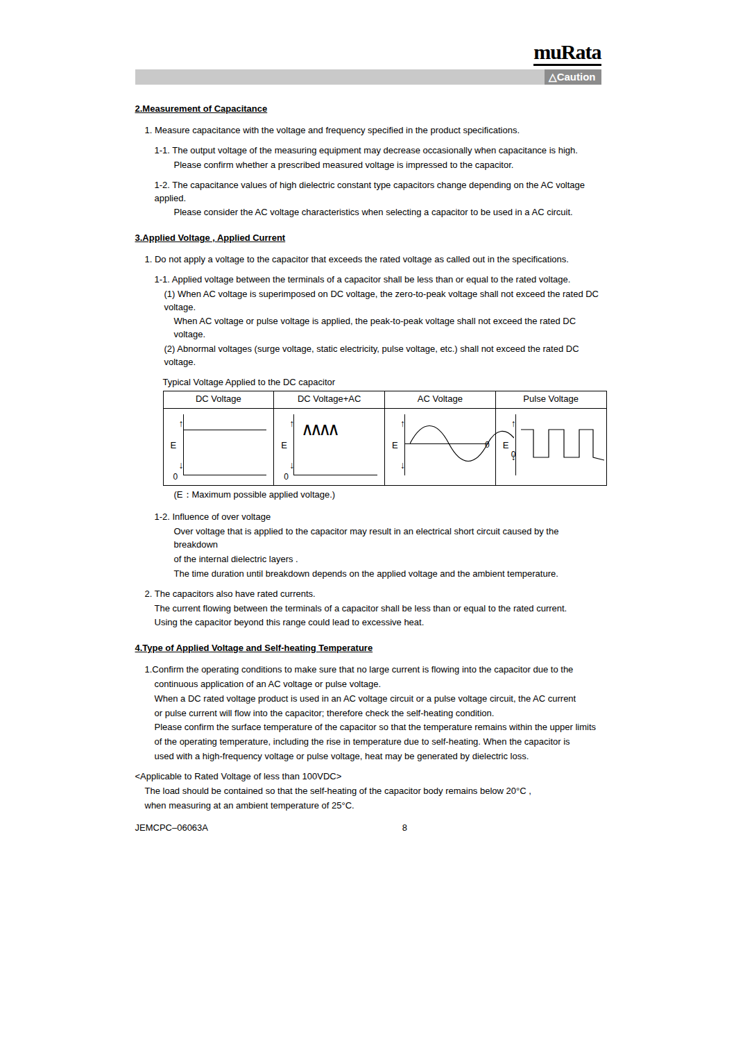muRata
△Caution
2.Measurement of Capacitance
1. Measure capacitance with the voltage and frequency specified in the product specifications.
1-1. The output voltage of the measuring equipment may decrease occasionally when capacitance is high.
Please confirm whether a prescribed measured voltage is impressed to the capacitor.
1-2. The capacitance values of high dielectric constant type capacitors change depending on the AC voltage applied.
Please consider the AC voltage characteristics when selecting a capacitor to be used in a AC circuit.
3.Applied Voltage , Applied Current
1. Do not apply a voltage to the capacitor that exceeds the rated voltage as called out in the specifications.
1-1. Applied voltage between the terminals of a capacitor shall be less than or equal to the rated voltage.
(1) When AC voltage is superimposed on DC voltage, the zero-to-peak voltage shall not exceed the rated DC voltage.
When AC voltage or pulse voltage is applied, the peak-to-peak voltage shall not exceed the rated DC voltage.
(2) Abnormal voltages (surge voltage, static electricity, pulse voltage, etc.) shall not exceed the rated DC voltage.
Typical Voltage Applied to the DC capacitor
| DC Voltage | DC Voltage+AC | AC Voltage | Pulse Voltage |
| --- | --- | --- | --- |
| ↑ ↓ E 0 | ↑ ↓ E ∧∧∧∧ 0 | ↑ ↓ E 0 | ↑ ↓ E 0 |
(E：Maximum possible applied voltage.)
1-2. Influence of over voltage
Over voltage that is applied to the capacitor may result in an electrical short circuit caused by the breakdown
of the internal dielectric layers .
The time duration until breakdown depends on the applied voltage and the ambient temperature.
2. The capacitors also have rated currents.
The current flowing between the terminals of a capacitor shall be less than or equal to the rated current.
Using the capacitor beyond this range could lead to excessive heat.
4.Type of Applied Voltage and Self-heating Temperature
1.Confirm the operating conditions to make sure that no large current is flowing into the capacitor due to the
continuous application of an AC voltage or pulse voltage.
When a DC rated voltage product is used in an AC voltage circuit or a pulse voltage circuit, the AC current
or pulse current will flow into the capacitor; therefore check the self-heating condition.
Please confirm the surface temperature of the capacitor so that the temperature remains within the upper limits
of the operating temperature, including the rise in temperature due to self-heating. When the capacitor is
used with a high-frequency voltage or pulse voltage, heat may be generated by dielectric loss.
<Applicable to Rated Voltage of less than 100VDC>
The load should be contained so that the self-heating of the capacitor body remains below 20°C ,
when measuring at an ambient temperature of 25°C.
JEMCPC–06063A
8